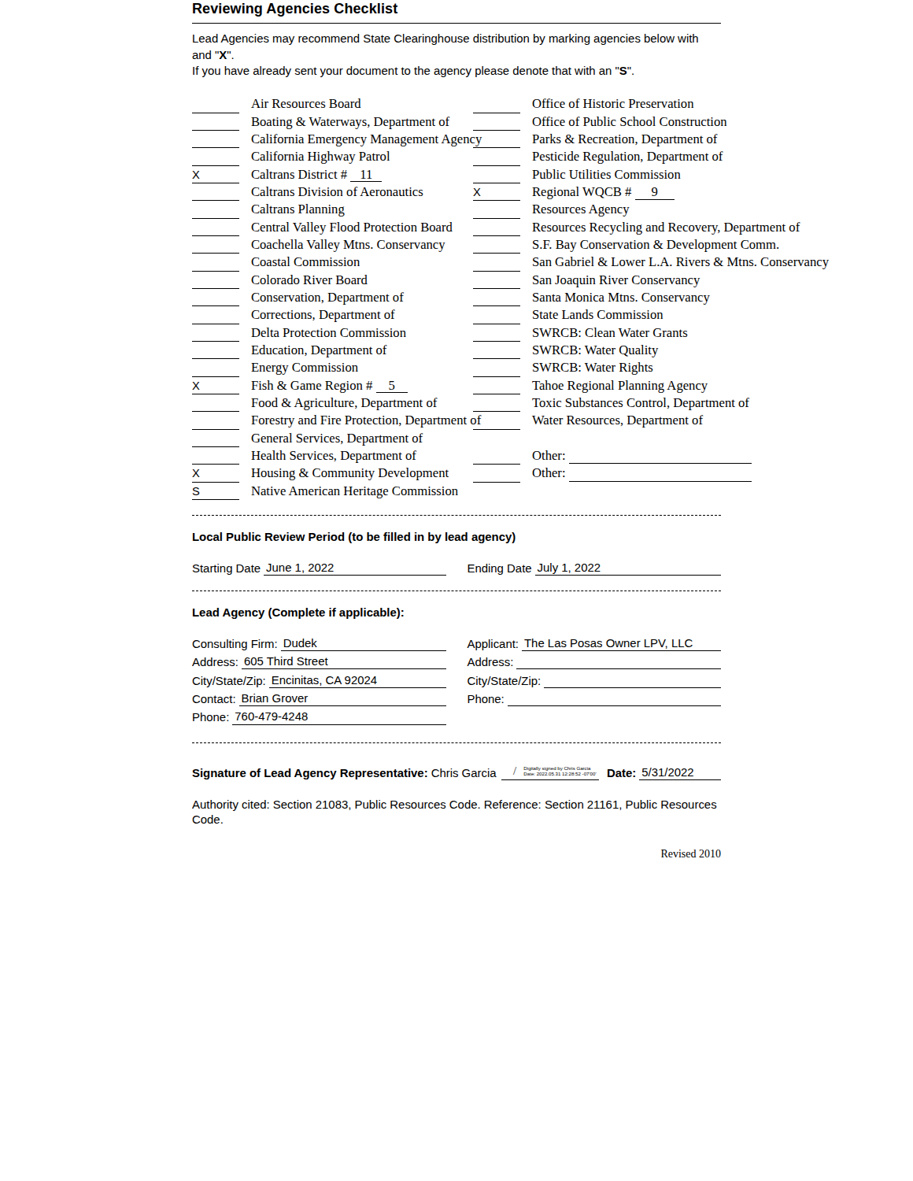Reviewing Agencies Checklist
Lead Agencies may recommend State Clearinghouse distribution by marking agencies below with and "X".
If you have already sent your document to the agency please denote that with an "S".
| | | Air Resources Board | | | | Office of Historic Preservation |
| | | Boating & Waterways, Department of | | | | Office of Public School Construction |
| | | California Emergency Management Agency | | | | Parks & Recreation, Department of |
| | | California Highway Patrol | | | | Pesticide Regulation, Department of |
| X | | Caltrans District # 11 | | | | Public Utilities Commission |
| | | Caltrans Division of Aeronautics | | X | | Regional WQCB # 9 |
| | | Caltrans Planning | | | | Resources Agency |
| | | Central Valley Flood Protection Board | | | | Resources Recycling and Recovery, Department of |
| | | Coachella Valley Mtns. Conservancy | | | | S.F. Bay Conservation & Development Comm. |
| | | Coastal Commission | | | | San Gabriel & Lower L.A. Rivers & Mtns. Conservancy |
| | | Colorado River Board | | | | San Joaquin River Conservancy |
| | | Conservation, Department of | | | | Santa Monica Mtns. Conservancy |
| | | Corrections, Department of | | | | State Lands Commission |
| | | Delta Protection Commission | | | | SWRCB: Clean Water Grants |
| | | Education, Department of | | | | SWRCB: Water Quality |
| | | Energy Commission | | | | SWRCB: Water Rights |
| X | | Fish & Game Region # 5 | | | | Tahoe Regional Planning Agency |
| | | Food & Agriculture, Department of | | | | Toxic Substances Control, Department of |
| | | Forestry and Fire Protection, Department of | | | | Water Resources, Department of |
| | | General Services, Department of | | | | |
| | | Health Services, Department of | | | | Other: |
| X | | Housing & Community Development | | | | Other: |
| S | | Native American Heritage Commission | | | | |
Local Public Review Period (to be filled in by lead agency)
Starting Date June 1, 2022
Ending Date July 1, 2022
Lead Agency (Complete if applicable):
Consulting Firm: Dudek
Address: 605 Third Street
City/State/Zip: Encinitas, CA 92024
Contact: Brian Grover
Phone: 760-479-4248
Applicant: The Las Posas Owner LPV, LLC
Address:
City/State/Zip:
Phone:
Signature of Lead Agency Representative: Chris Garcia / Digitally signed by Chris Garcia
Date: 2022.05.31 12:28:52 -07'00' Date: 5/31/2022
Authority cited: Section 21083, Public Resources Code. Reference: Section 21161, Public Resources Code.
Revised 2010